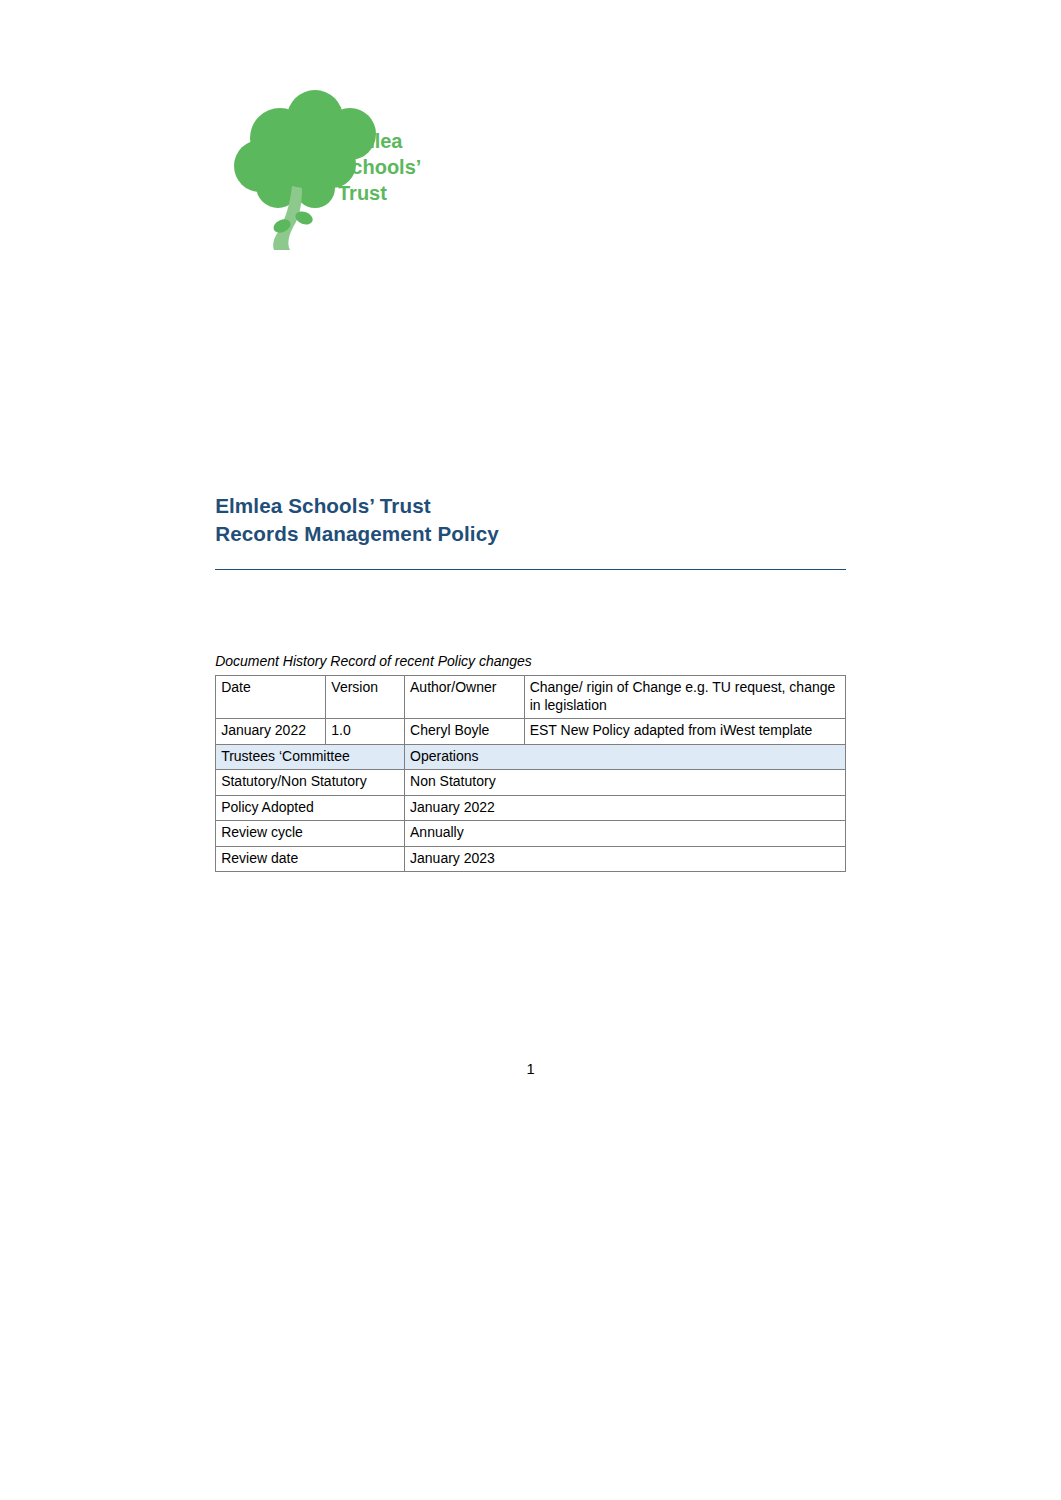Elmlea Schools’ Trust
Elmlea Schools’ Trust Records Management Policy
Document History Record of recent Policy changes
| Date | Version | Author/Owner | Change/ rigin of Change e.g. TU request, change in legislation |
| January 2022 | 1.0 | Cheryl Boyle | EST New Policy adapted from iWest template |
| Trustees ‘Committee | Operations |
| Statutory/Non Statutory | Non Statutory |
| Policy Adopted | January 2022 |
| Review cycle | Annually |
| Review date | January 2023 |
1